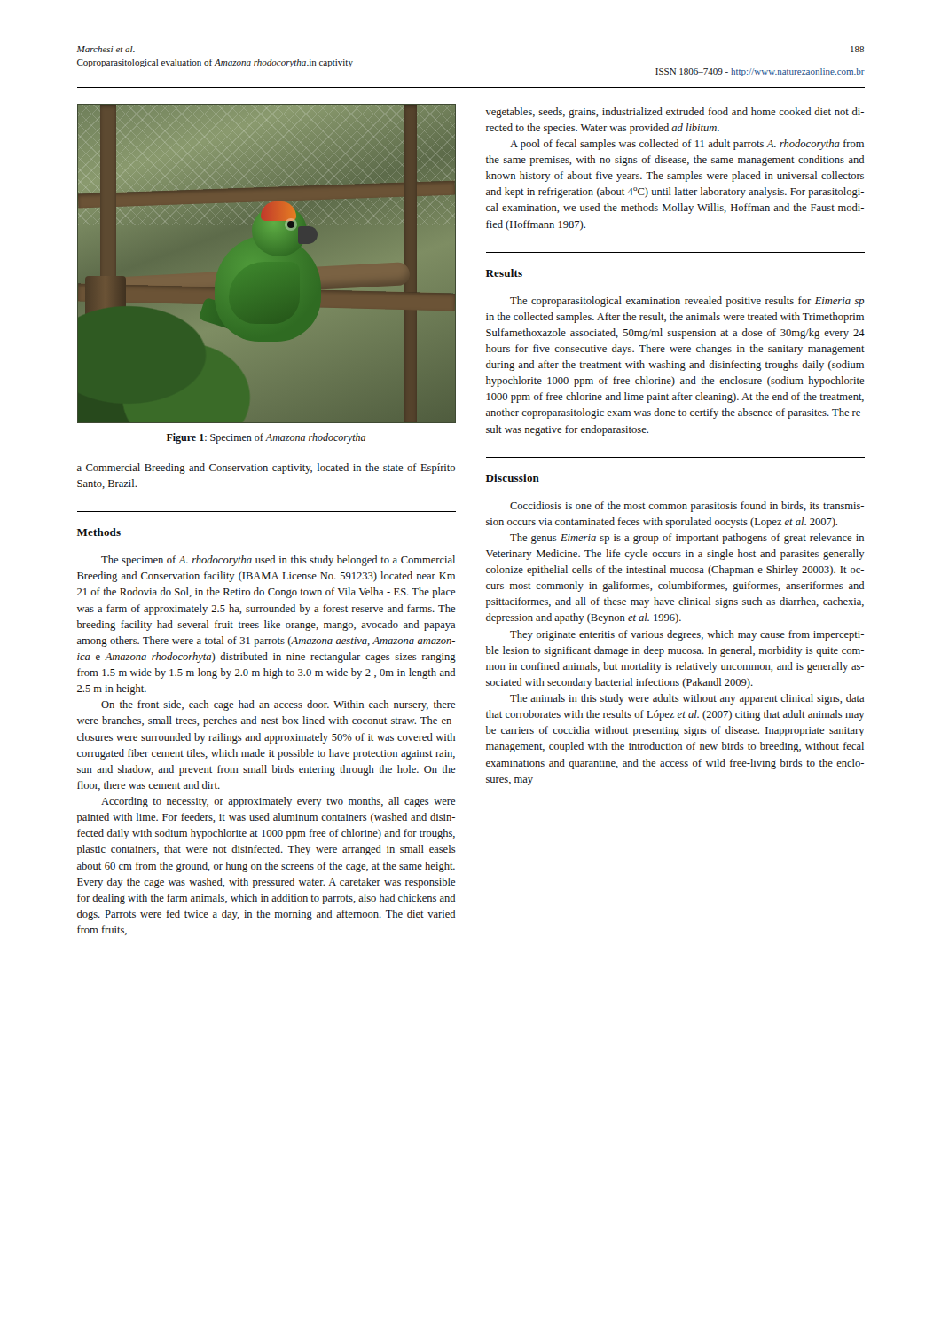Marchesi et al.
Coproparasitological evaluation of Amazona rhodocorytha.in captivity
188
ISSN 1806–7409 - http://www.naturezaonline.com.br
Figure 1: Specimen of Amazona rhodocorytha
a Commercial Breeding and Conservation captivity, located in the state of Espírito Santo, Brazil.
Methods
The specimen of A. rhodocorytha used in this study belonged to a Commercial Breeding and Conservation facility (IBAMA License No. 591233) located near Km 21 of the Rodovia do Sol, in the Retiro do Congo town of Vila Velha - ES. The place was a farm of approximately 2.5 ha, surrounded by a forest reserve and farms. The breeding facility had several fruit trees like orange, mango, avocado and papaya among others. There were a total of 31 parrots (Amazona aestiva, Amazona amazonica e Amazona rhodocorhyta) distributed in nine rectangular cages sizes ranging from 1.5 m wide by 1.5 m long by 2.0 m high to 3.0 m wide by 2 , 0m in length and 2.5 m in height.
On the front side, each cage had an access door. Within each nursery, there were branches, small trees, perches and nest box lined with coconut straw. The enclosures were surrounded by railings and approximately 50% of it was covered with corrugated fiber cement tiles, which made it possible to have protection against rain, sun and shadow, and prevent from small birds entering through the hole. On the floor, there was cement and dirt.
According to necessity, or approximately every two months, all cages were painted with lime. For feeders, it was used aluminum containers (washed and disinfected daily with sodium hypochlorite at 1000 ppm free of chlorine) and for troughs, plastic containers, that were not disinfected. They were arranged in small easels about 60 cm from the ground, or hung on the screens of the cage, at the same height. Every day the cage was washed, with pressured water. A caretaker was responsible for dealing with the farm animals, which in addition to parrots, also had chickens and dogs. Parrots were fed twice a day, in the morning and afternoon. The diet varied from fruits,
vegetables, seeds, grains, industrialized extruded food and home cooked diet not directed to the species. Water was provided ad libitum.
A pool of fecal samples was collected of 11 adult parrots A. rhodocorytha from the same premises, with no signs of disease, the same management conditions and known history of about five years. The samples were placed in universal collectors and kept in refrigeration (about 4oC) until latter laboratory analysis. For parasitological examination, we used the methods Mollay Willis, Hoffman and the Faust modified (Hoffmann 1987).
Results
The coproparasitological examination revealed positive results for Eimeria sp in the collected samples. After the result, the animals were treated with Trimethoprim Sulfamethoxazole associated, 50mg/ml suspension at a dose of 30mg/kg every 24 hours for five consecutive days. There were changes in the sanitary management during and after the treatment with washing and disinfecting troughs daily (sodium hypochlorite 1000 ppm of free chlorine) and the enclosure (sodium hypochlorite 1000 ppm of free chlorine and lime paint after cleaning). At the end of the treatment, another coproparasitologic exam was done to certify the absence of parasites. The result was negative for endoparasitose.
Discussion
Coccidiosis is one of the most common parasitosis found in birds, its transmission occurs via contaminated feces with sporulated oocysts (Lopez et al. 2007).
The genus Eimeria sp is a group of important pathogens of great relevance in Veterinary Medicine. The life cycle occurs in a single host and parasites generally colonize epithelial cells of the intestinal mucosa (Chapman e Shirley 20003). It occurs most commonly in galiformes, columbiformes, guiformes, anseriformes and psittaciformes, and all of these may have clinical signs such as diarrhea, cachexia, depression and apathy (Beynon et al. 1996).
They originate enteritis of various degrees, which may cause from imperceptible lesion to significant damage in deep mucosa. In general, morbidity is quite common in confined animals, but mortality is relatively uncommon, and is generally associated with secondary bacterial infections (Pakandl 2009).
The animals in this study were adults without any apparent clinical signs, data that corroborates with the results of López et al. (2007) citing that adult animals may be carriers of coccidia without presenting signs of disease. Inappropriate sanitary management, coupled with the introduction of new birds to breeding, without fecal examinations and quarantine, and the access of wild free-living birds to the enclosures, may